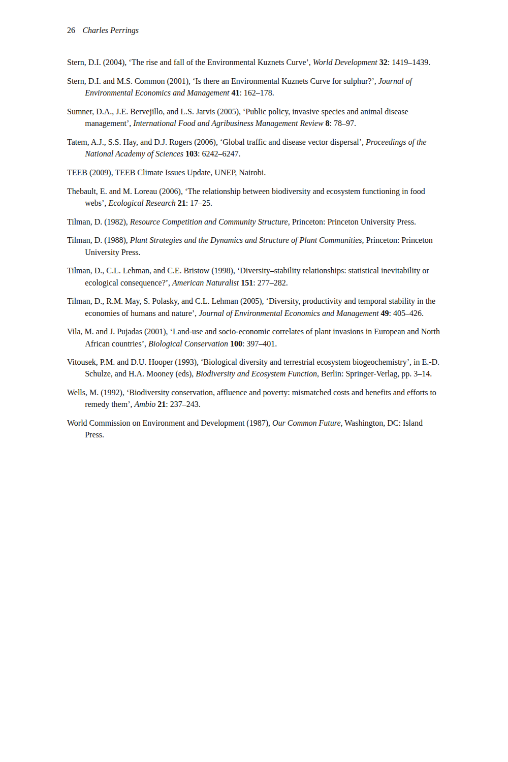26 Charles Perrings
Stern, D.I. (2004), ‘The rise and fall of the Environmental Kuznets Curve’, World Development 32: 1419–1439.
Stern, D.I. and M.S. Common (2001), ‘Is there an Environmental Kuznets Curve for sulphur?’, Journal of Environmental Economics and Management 41: 162–178.
Sumner, D.A., J.E. Bervejillo, and L.S. Jarvis (2005), ‘Public policy, invasive species and animal disease management’, International Food and Agribusiness Management Review 8: 78–97.
Tatem, A.J., S.S. Hay, and D.J. Rogers (2006), ‘Global traffic and disease vector dispersal’, Proceedings of the National Academy of Sciences 103: 6242–6247.
TEEB (2009), TEEB Climate Issues Update, UNEP, Nairobi.
Thebault, E. and M. Loreau (2006), ‘The relationship between biodiversity and ecosystem functioning in food webs’, Ecological Research 21: 17–25.
Tilman, D. (1982), Resource Competition and Community Structure, Princeton: Princeton University Press.
Tilman, D. (1988), Plant Strategies and the Dynamics and Structure of Plant Communities, Princeton: Princeton University Press.
Tilman, D., C.L. Lehman, and C.E. Bristow (1998), ‘Diversity–stability relationships: statistical inevitability or ecological consequence?’, American Naturalist 151: 277–282.
Tilman, D., R.M. May, S. Polasky, and C.L. Lehman (2005), ‘Diversity, productivity and temporal stability in the economies of humans and nature’, Journal of Environmental Economics and Management 49: 405–426.
Vila, M. and J. Pujadas (2001), ‘Land-use and socio-economic correlates of plant invasions in European and North African countries’, Biological Conservation 100: 397–401.
Vitousek, P.M. and D.U. Hooper (1993), ‘Biological diversity and terrestrial ecosystem biogeochemistry’, in E.-D. Schulze, and H.A. Mooney (eds), Biodiversity and Ecosystem Function, Berlin: Springer-Verlag, pp. 3–14.
Wells, M. (1992), ‘Biodiversity conservation, affluence and poverty: mismatched costs and benefits and efforts to remedy them’, Ambio 21: 237–243.
World Commission on Environment and Development (1987), Our Common Future, Washington, DC: Island Press.